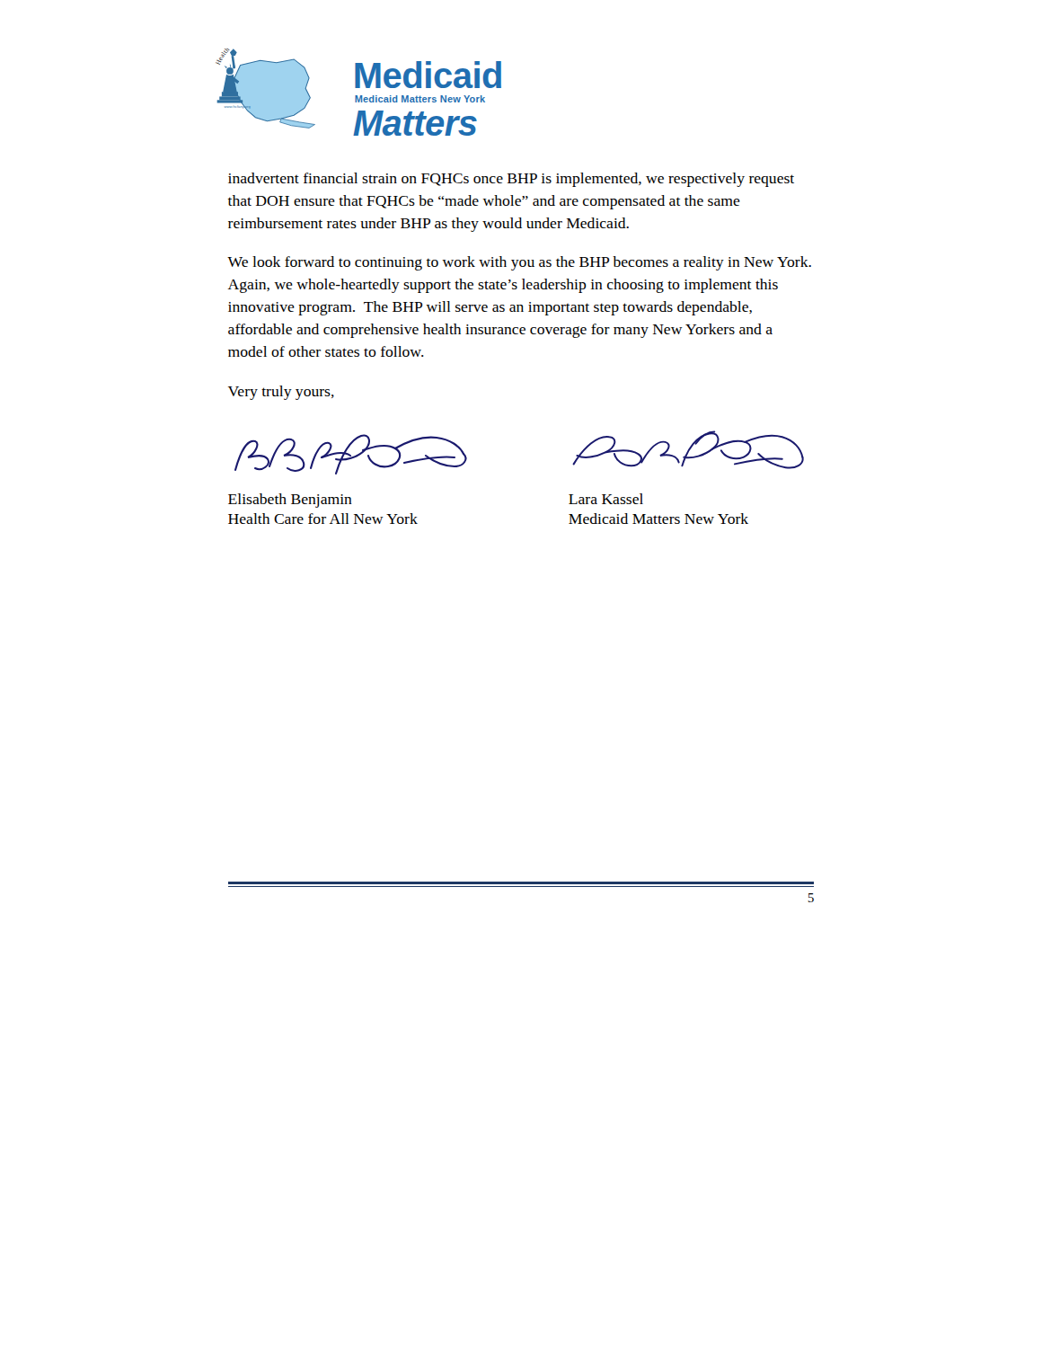Health Care For All New York www.hcfany.org
Medicaid Medicaid Matters New York Matters
inadvertent financial strain on FQHCs once BHP is implemented, we respectively request that DOH ensure that FQHCs be “made whole” and are compensated at the same reimbursement rates under BHP as they would under Medicaid.
We look forward to continuing to work with you as the BHP becomes a reality in New York. Again, we whole-heartedly support the state’s leadership in choosing to implement this innovative program. The BHP will serve as an important step towards dependable, affordable and comprehensive health insurance coverage for many New Yorkers and a model of other states to follow.
Very truly yours,
Elisabeth Benjamin
Health Care for All New York
Lara Kassel
Medicaid Matters New York
5